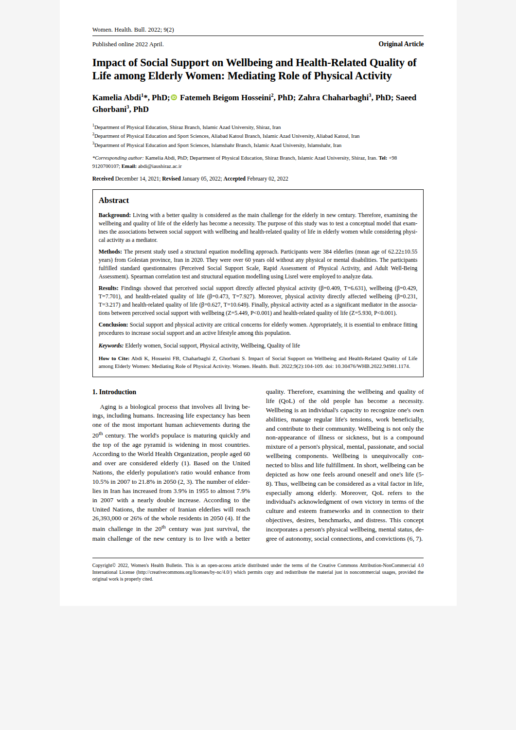Women. Health. Bull. 2022; 9(2)
Published online 2022 April. Original Article
Impact of Social Support on Wellbeing and Health-Related Quality of Life among Elderly Women: Mediating Role of Physical Activity
Kamelia Abdi1*, PhD; Fatemeh Beigom Hosseini2, PhD; Zahra Chaharbaghi3, PhD; Saeed Ghorbani3, PhD
1Department of Physical Education, Shiraz Branch, Islamic Azad University, Shiraz, Iran
2Department of Physical Education and Sport Sciences, Aliabad Katoul Branch, Islamic Azad University, Aliabad Katoul, Iran
3Department of Physical Education and Sport Sciences, Islamshahr Branch, Islamic Azad University, Islamshahr, Iran
*Corresponding author: Kamelia Abdi, PhD; Department of Physical Education, Shiraz Branch, Islamic Azad University, Shiraz, Iran. Tel: +98 9120700107; Email: abdi@iaushiraz.ac.ir
Received December 14, 2021; Revised January 05, 2022; Accepted February 02, 2022
Abstract
Background: Living with a better quality is considered as the main challenge for the elderly in new century. Therefore, examining the wellbeing and quality of life of the elderly has become a necessity. The purpose of this study was to test a conceptual model that examines the associations between social support with wellbeing and health-related quality of life in elderly women while considering physical activity as a mediator.
Methods: The present study used a structural equation modelling approach. Participants were 384 elderlies (mean age of 62.22±10.55 years) from Golestan province, Iran in 2020. They were over 60 years old without any physical or mental disabilities. The participants fulfilled standard questionnaires (Perceived Social Support Scale, Rapid Assessment of Physical Activity, and Adult Well-Being Assessment). Spearman correlation test and structural equation modelling using Lisrel were employed to analyze data.
Results: Findings showed that perceived social support directly affected physical activity (β=0.409, T=6.631), wellbeing (β=0.429, T=7.701), and health-related quality of life (β=0.473, T=7.927). Moreover, physical activity directly affected wellbeing (β=0.231, T=3.217) and health-related quality of life (β=0.627, T=10.649). Finally, physical activity acted as a significant mediator in the associations between perceived social support with wellbeing (Z=5.449, P<0.001) and health-related quality of life (Z=5.930, P<0.001).
Conclusion: Social support and physical activity are critical concerns for elderly women. Appropriately, it is essential to embrace fitting procedures to increase social support and an active lifestyle among this population.
Keywords: Elderly women, Social support, Physical activity, Wellbeing, Quality of life
How to Cite: Abdi K, Hosseini FB, Chaharbaghi Z, Ghorbani S. Impact of Social Support on Wellbeing and Health-Related Quality of Life among Elderly Women: Mediating Role of Physical Activity. Women. Health. Bull. 2022;9(2):104-109. doi: 10.30476/WHB.2022.94981.1174.
1. Introduction
Aging is a biological process that involves all living beings, including humans. Increasing life expectancy has been one of the most important human achievements during the 20th century. The world's populace is maturing quickly and the top of the age pyramid is widening in most countries. According to the World Health Organization, people aged 60 and over are considered elderly (1). Based on the United Nations, the elderly population's ratio would enhance from 10.5% in 2007 to 21.8% in 2050 (2, 3). The number of elderlies in Iran has increased from 3.9% in 1955 to almost 7.9% in 2007 with a nearly double increase. According to the United Nations, the number of Iranian elderlies will reach 26,393,000 or 26% of the whole residents in 2050 (4). If the main challenge in the 20th century was just survival, the main challenge of the new century is to live with a better quality. Therefore, examining the wellbeing and quality of life (QoL) of the old people has become a necessity. Wellbeing is an individual's capacity to recognize one's own abilities, manage regular life's tensions, work beneficially, and contribute to their community. Wellbeing is not only the non-appearance of illness or sickness, but is a compound mixture of a person's physical, mental, passionate, and social wellbeing components. Wellbeing is unequivocally connected to bliss and life fulfillment. In short, wellbeing can be depicted as how one feels around oneself and one's life (5-8). Thus, wellbeing can be considered as a vital factor in life, especially among elderly. Moreover, QoL refers to the individual's acknowledgment of own victory in terms of the culture and esteem frameworks and in connection to their objectives, desires, benchmarks, and distress. This concept incorporates a person's physical wellbeing, mental status, degree of autonomy, social connections, and convictions (6, 7).
Copyright© 2022, Women's Health Bulletin. This is an open-access article distributed under the terms of the Creative Commons Attribution-NonCommercial 4.0 International License (http://creativecommons.org/licenses/by-nc/4.0/) which permits copy and redistribute the material just in noncommercial usages, provided the original work is properly cited.